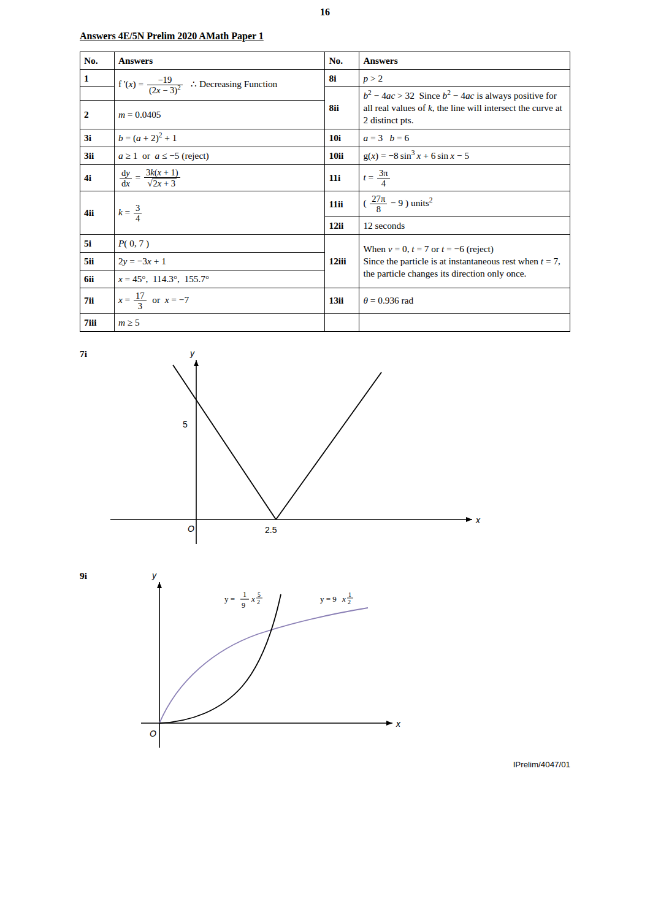16
Answers 4E/5N Prelim 2020 AMath Paper 1
| No. | Answers | No. | Answers |
| --- | --- | --- | --- |
| 1 | f '( x ) = −19 (2 x − 3) 2 Decreasing Function | 8i | p > 2 |
| | 8ii | b 2 − 4 ac > 32 Since b 2 − 4 ac is always positive for all real values of k , the line will intersect the curve at 2 distinct pts. |
| 2 | m = 0.0405 |
| 3i | b = ( a + 2) 2 + 1 | 10i | a = 3 b = 6 |
| 3ii | a ≥ 1 or a ≤ −5 (reject) | 10ii | g( x ) = −8 sin 3 x + 6 sin x − 5 |
| 4i | d y d x = 3 k ( x + 1) √ 2 x + 3 | 11i | t = 3π 4 |
| 4ii | k = 3 4 | 11ii | ( 27π 8 − 9 ) units 2 |
| 12ii | 12 seconds |
| 5i | P ( 0, 7 ) | 12iii | When v = 0, t = 7 or t = −6 (reject) Since the particle is at instantaneous rest when t = 7, the particle changes its direction only once. |
| 5ii | 2 y = −3 x + 1 |
| 6ii | x = 45°, 114.3°, 155.7° |
| 7ii | x = 17 3 or x = −7 | 13ii | θ = 0.936 rad |
| 7iii | m ≥ 5 | | |
7i
y x 5 O 2.5
9i
y x O y = 1 9 x 5 2 y = 9 x 1 2
IPrelim/4047/01